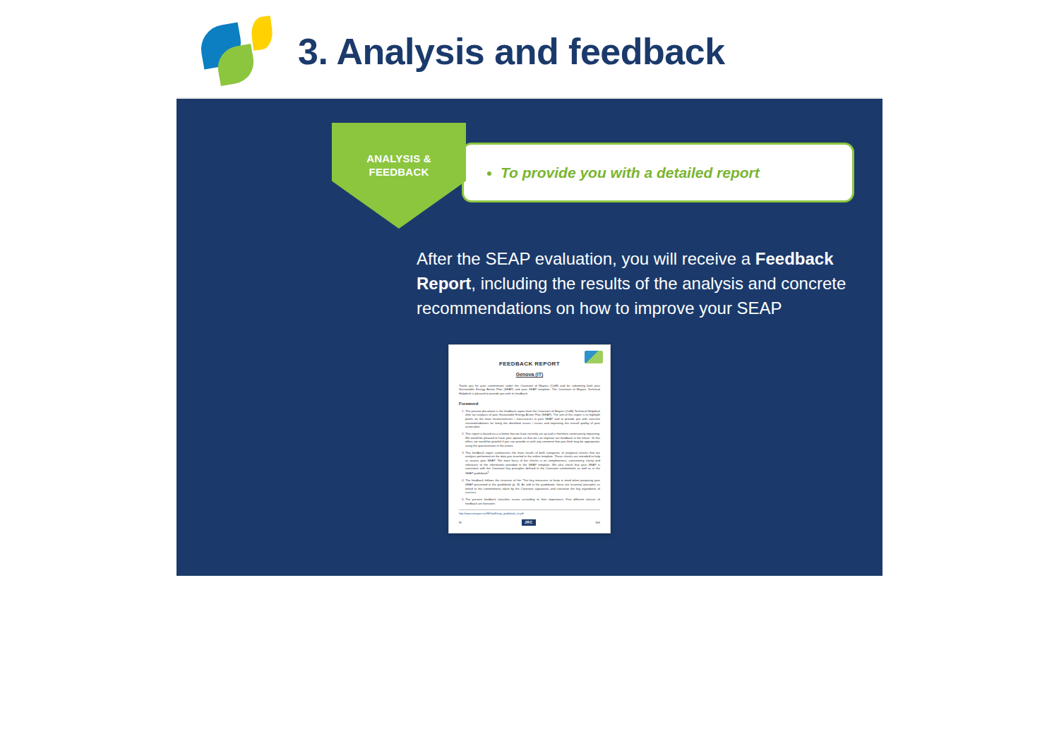3. Analysis and feedback
ANALYSIS &
FEEDBACK
To provide you with a detailed report
After the SEAP evaluation, you will receive a Feedback Report, including the results of the analysis and concrete recommendations on how to improve your SEAP
FEEDBACK REPORT
Genova (IT)
Thank you for your commitment under the Covenant of Mayors (CoM) and for submitting both your Sustainable Energy Action Plan (SEAP) and your SEAP template. The Covenant of Mayors Technical Helpdesk is pleased to provide you with its feedback.
Foreword
The present document is the feedback report from the Covenant of Mayors (CoM) Technical Helpdesk after our analysis of your Sustainable Energy Action Plan (SEAP). The aim of this report is to highlight points on the main inconsistencies / inaccuracies in your SEAP and to provide you with concrete recommendations for fixing the identified issues / issues and improving the overall quality of your action plan.
This report is based on a scheme that we have recently set up and is therefore continuously improving. We would be pleased to have your opinion so that we can improve our feedback in the future. To this effect, we would be grateful if you can provide us with any comment that you think may be appropriate, using the questionnaire in the annex.
This feedback report summarises the main results of both categories of analytical checks that our analysis performed on the data you inserted in the online template. These checks are intended to help us assess your SEAP. The main focus of the checks is on completeness, consistency, clarity and relevance of the information provided in the SEAP template. We also check that your SEAP is consistent with the Covenant key principles defined in the Covenant commitment as well as in the SEAP guidebook1.
The feedback follows the structure of the "Ten key measures to keep in mind when preparing your SEAP presented in the guidebook (p. 8). As told in the guidebook, these are essential principles as linked to the commitments taken by the Covenant signatories and constitute the key ingredients of success.
The present feedback classifies issues according to their importance. Five different classes of feedback are foreseen:
http://www.eumayors.eu/IMG/pdf/seap_guidebook_en.pdf
ie JRC ies